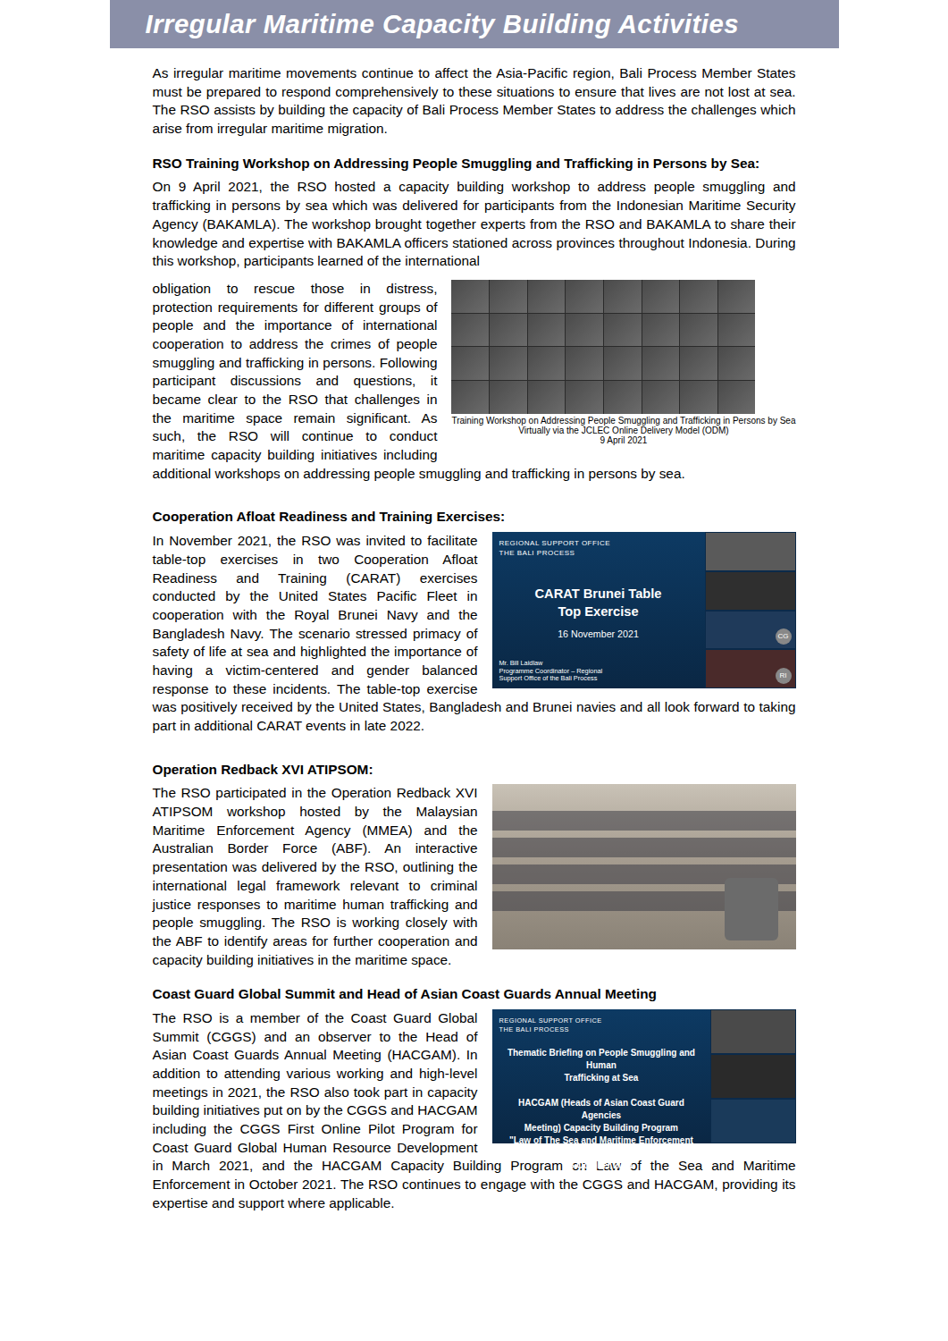Irregular Maritime Capacity Building Activities
As irregular maritime movements continue to affect the Asia-Pacific region, Bali Process Member States must be prepared to respond comprehensively to these situations to ensure that lives are not lost at sea. The RSO assists by building the capacity of Bali Process Member States to address the challenges which arise from irregular maritime migration.
RSO Training Workshop on Addressing People Smuggling and Trafficking in Persons by Sea:
On 9 April 2021, the RSO hosted a capacity building workshop to address people smuggling and trafficking in persons by sea which was delivered for participants from the Indonesian Maritime Security Agency (BAKAMLA). The workshop brought together experts from the RSO and BAKAMLA to share their knowledge and expertise with BAKAMLA officers stationed across provinces throughout Indonesia. During this workshop, participants learned of the international
Training Workshop on Addressing People Smuggling and Trafficking in Persons by Sea
Virtually via the JCLEC Online Delivery Model (ODM)
9 April 2021
obligation to rescue those in distress, protection requirements for different groups of people and the importance of international cooperation to address the crimes of people smuggling and trafficking in persons. Following participant discussions and questions, it became clear to the RSO that challenges in the maritime space remain significant. As such, the RSO will continue to conduct maritime capacity building initiatives including additional workshops on addressing people smuggling and trafficking in persons by sea.
Cooperation Afloat Readiness and Training Exercises:
REGIONAL SUPPORT OFFICE
THE BALI PROCESS
CARAT Brunei Table
Top Exercise
16 November 2021
Mr. Bill Laidlaw
Programme Coordinator – Regional
Support Office of the Bali Process
CG
RI
In November 2021, the RSO was invited to facilitate table-top exercises in two Cooperation Afloat Readiness and Training (CARAT) exercises conducted by the United States Pacific Fleet in cooperation with the Royal Brunei Navy and the Bangladesh Navy. The scenario stressed primacy of safety of life at sea and highlighted the importance of having a victim-centered and gender balanced response to these incidents. The table-top exercise was positively received by the United States, Bangladesh and Brunei navies and all look forward to taking part in additional CARAT events in late 2022.
Operation Redback XVI ATIPSOM:
The RSO participated in the Operation Redback XVI ATIPSOM workshop hosted by the Malaysian Maritime Enforcement Agency (MMEA) and the Australian Border Force (ABF). An interactive presentation was delivered by the RSO, outlining the international legal framework relevant to criminal justice responses to maritime human trafficking and people smuggling. The RSO is working closely with the ABF to identify areas for further cooperation and capacity building initiatives in the maritime space.
Coast Guard Global Summit and Head of Asian Coast Guards Annual Meeting
REGIONAL SUPPORT OFFICE
THE BALI PROCESS
Thematic Briefing on People Smuggling and Human
Trafficking at Sea
HACGAM (Heads of Asian Coast Guard Agencies
Meeting) Capacity Building Program
"Law of The Sea and Maritime Enforcement
Training"
6 October 2021
The RSO is a member of the Coast Guard Global Summit (CGGS) and an observer to the Head of Asian Coast Guards Annual Meeting (HACGAM). In addition to attending various working and high-level meetings in 2021, the RSO also took part in capacity building initiatives put on by the CGGS and HACGAM including the CGGS First Online Pilot Program for Coast Guard Global Human Resource Development in March 2021, and the HACGAM Capacity Building Program on Law of the Sea and Maritime Enforcement in October 2021. The RSO continues to engage with the CGGS and HACGAM, providing its expertise and support where applicable.